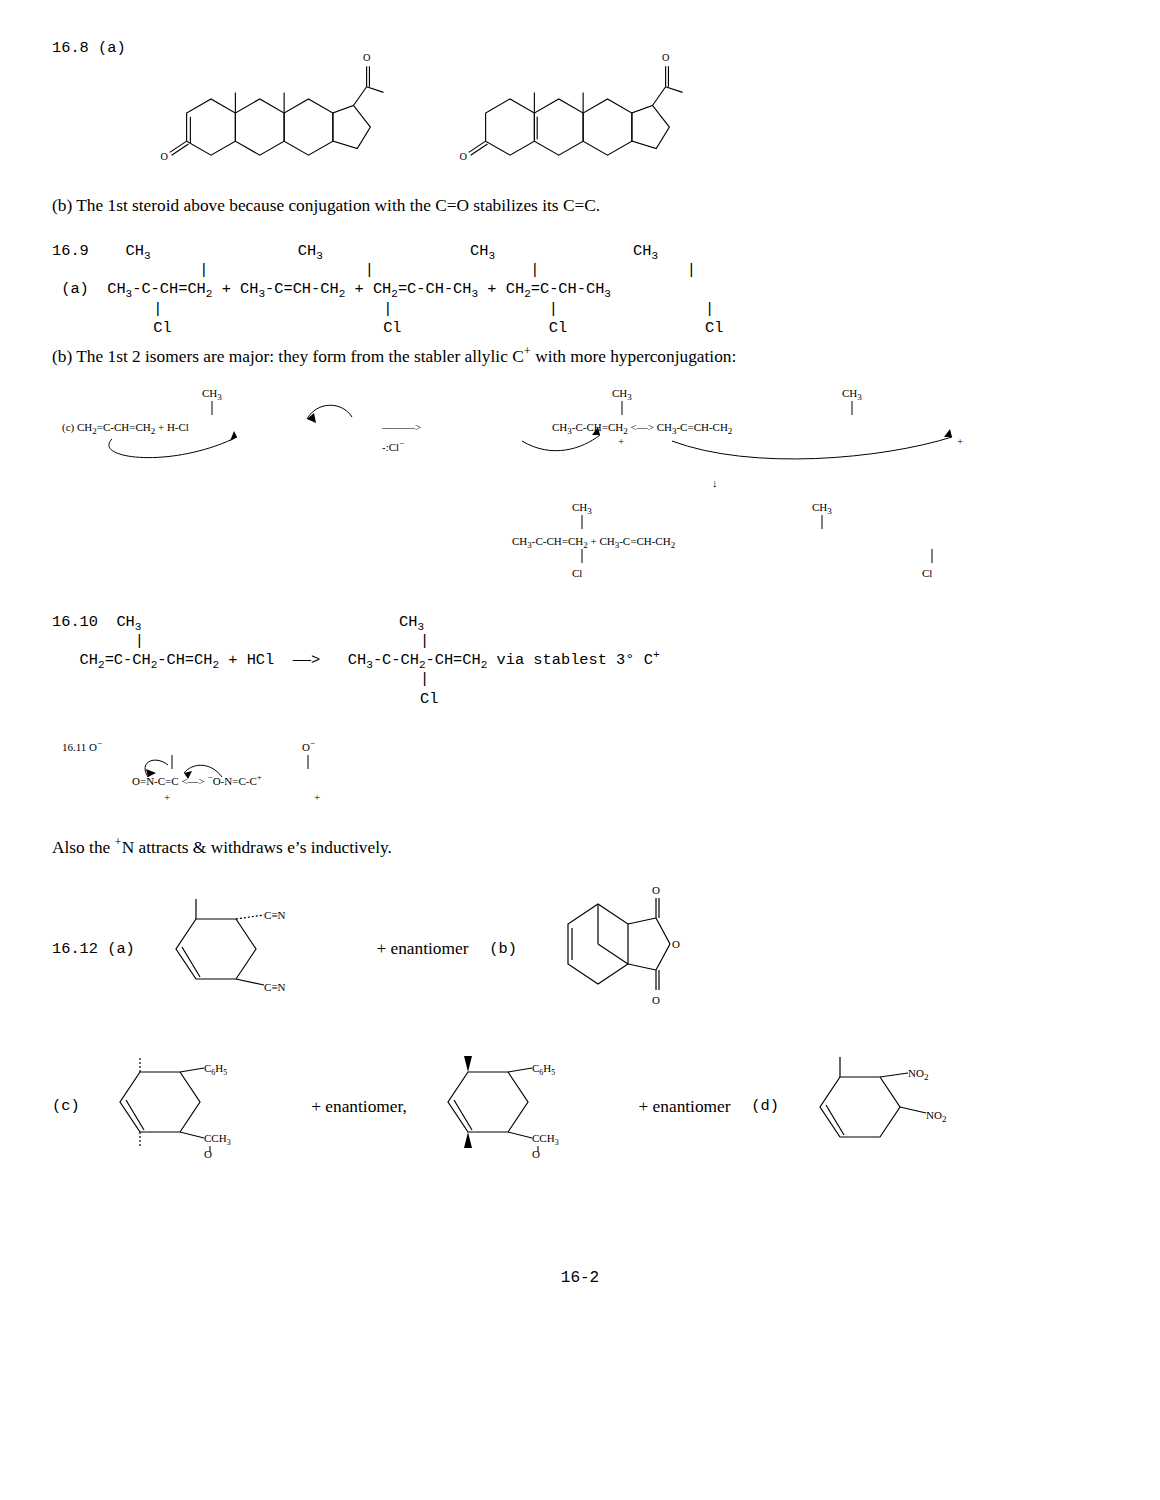16.8 (a)
O O O O
(b) The 1st steroid above because conjugation with the C=O stabilizes its C=C.
16.9 CH3 CH3 CH3 CH3 | | | | (a) CH3-C-CH=CH2 + CH3-C=CH-CH2 + CH2=C-CH-CH3 + CH2=C-CH-CH3 | | | | Cl Cl Cl Cl
(b) The 1st 2 isomers are major: they form from the stabler allylic C+ with more hyperconjugation:
CH3 CH3 CH3 (c) CH2=C-CH=CH2 + H-Cl ———> CH3-C-CH=CH2 <—> CH3-C=CH-CH2 -:Cl− + + ↓ CH3 CH3 CH3-C-CH=CH2 + CH3-C=CH-CH2 Cl Cl
16.10 CH3 CH3 | | CH2=C-CH2-CH=CH2 + HCl ——> CH3-C-CH2-CH=CH2 via stablest 3° C+ | Cl
16.11 O− O− O=N-C=C <—> −O-N=C-C+ + +
Also the +N attracts & withdraws e’s inductively.
16.12 (a) C≡N C≡N + enantiomer (b) O O O
(c) C6H5 CCH3 O + enantiomer, C6H5 CCH3 O + enantiomer (d) NO2 NO2
16-2